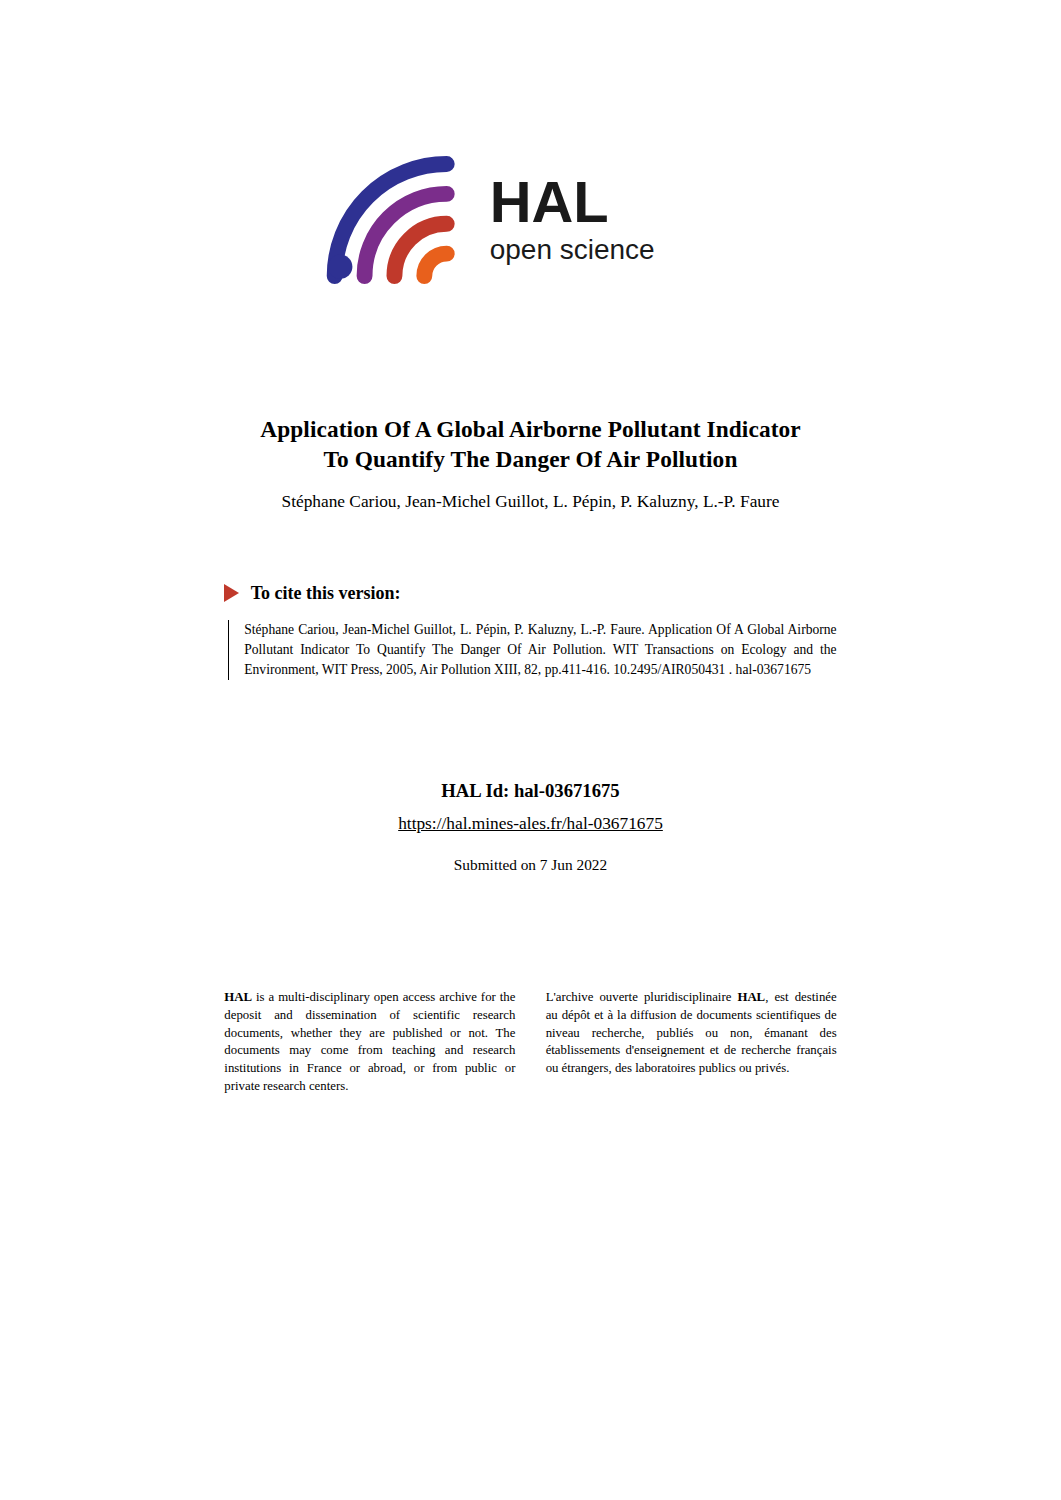HAL open science
Application Of A Global Airborne Pollutant Indicator
To Quantify The Danger Of Air Pollution
Stéphane Cariou, Jean-Michel Guillot, L. Pépin, P. Kaluzny, L.-P. Faure
To cite this version:
Stéphane Cariou, Jean-Michel Guillot, L. Pépin, P. Kaluzny, L.-P. Faure. Application Of A Global Airborne Pollutant Indicator To Quantify The Danger Of Air Pollution. WIT Transactions on Ecology and the Environment, WIT Press, 2005, Air Pollution XIII, 82, pp.411-416. 10.2495/AIR050431 . hal-03671675
HAL Id: hal-03671675
https://hal.mines-ales.fr/hal-03671675
Submitted on 7 Jun 2022
HAL is a multi-disciplinary open access archive for the deposit and dissemination of scientific research documents, whether they are published or not. The documents may come from teaching and research institutions in France or abroad, or from public or private research centers.
L'archive ouverte pluridisciplinaire HAL, est destinée au dépôt et à la diffusion de documents scientifiques de niveau recherche, publiés ou non, émanant des établissements d'enseignement et de recherche français ou étrangers, des laboratoires publics ou privés.